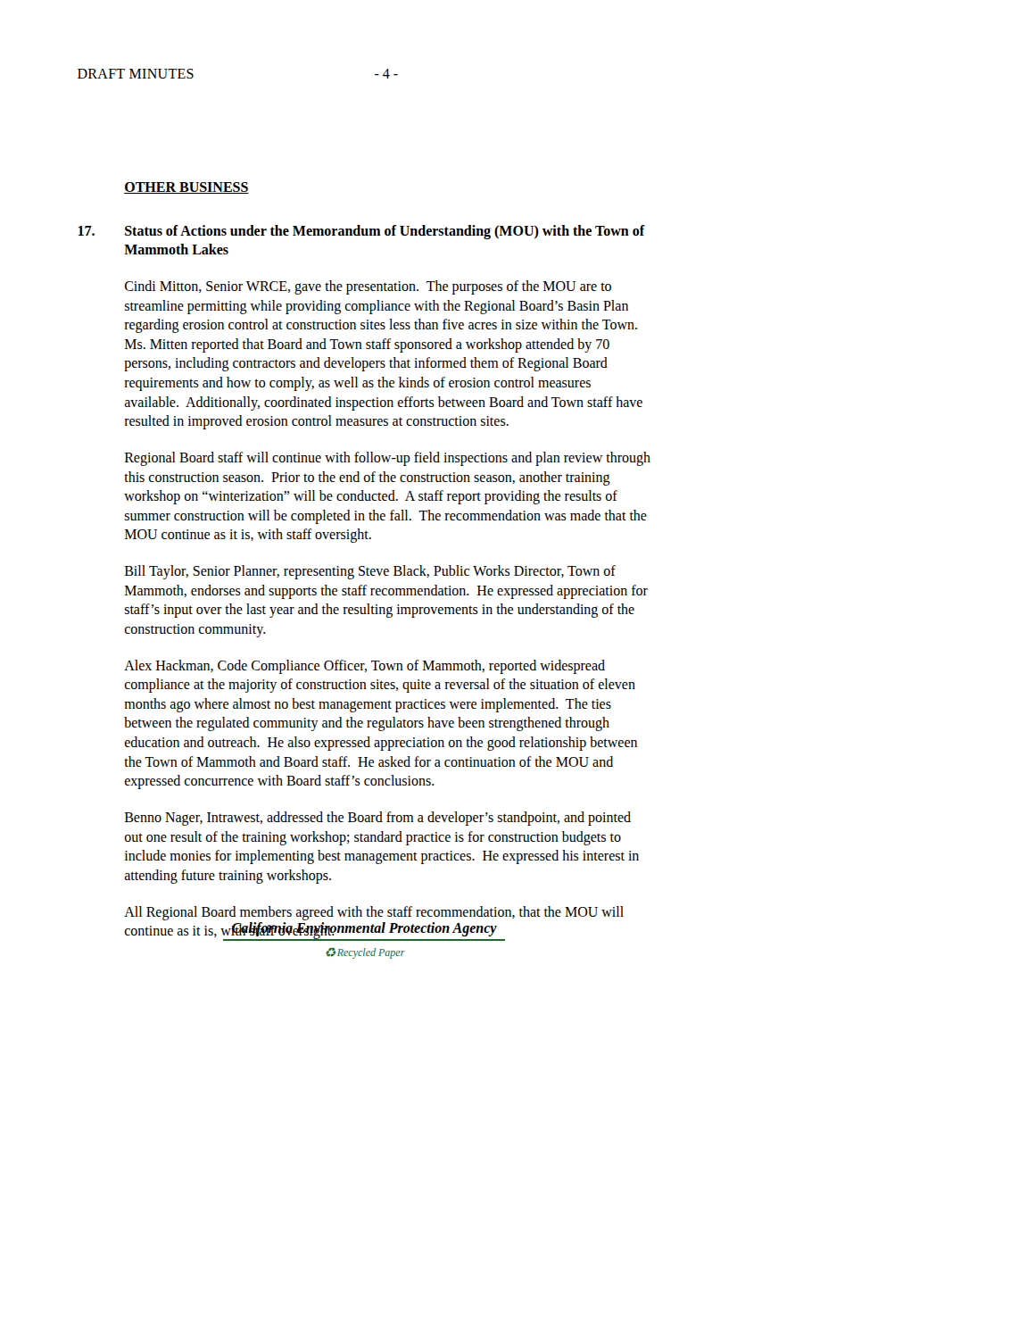DRAFT MINUTES - 4 -
OTHER BUSINESS
17.
Status of Actions under the Memorandum of Understanding (MOU) with the Town of Mammoth Lakes
Cindi Mitton, Senior WRCE, gave the presentation. The purposes of the MOU are to streamline permitting while providing compliance with the Regional Board’s Basin Plan regarding erosion control at construction sites less than five acres in size within the Town. Ms. Mitten reported that Board and Town staff sponsored a workshop attended by 70 persons, including contractors and developers that informed them of Regional Board requirements and how to comply, as well as the kinds of erosion control measures available. Additionally, coordinated inspection efforts between Board and Town staff have resulted in improved erosion control measures at construction sites.
Regional Board staff will continue with follow-up field inspections and plan review through this construction season. Prior to the end of the construction season, another training workshop on “winterization” will be conducted. A staff report providing the results of summer construction will be completed in the fall. The recommendation was made that the MOU continue as it is, with staff oversight.
Bill Taylor, Senior Planner, representing Steve Black, Public Works Director, Town of Mammoth, endorses and supports the staff recommendation. He expressed appreciation for staff’s input over the last year and the resulting improvements in the understanding of the construction community.
Alex Hackman, Code Compliance Officer, Town of Mammoth, reported widespread compliance at the majority of construction sites, quite a reversal of the situation of eleven months ago where almost no best management practices were implemented. The ties between the regulated community and the regulators have been strengthened through education and outreach. He also expressed appreciation on the good relationship between the Town of Mammoth and Board staff. He asked for a continuation of the MOU and expressed concurrence with Board staff’s conclusions.
Benno Nager, Intrawest, addressed the Board from a developer’s standpoint, and pointed out one result of the training workshop; standard practice is for construction budgets to include monies for implementing best management practices. He expressed his interest in attending future training workshops.
All Regional Board members agreed with the staff recommendation, that the MOU will continue as it is, with staff oversight.
California Environmental Protection Agency
♻Recycled Paper